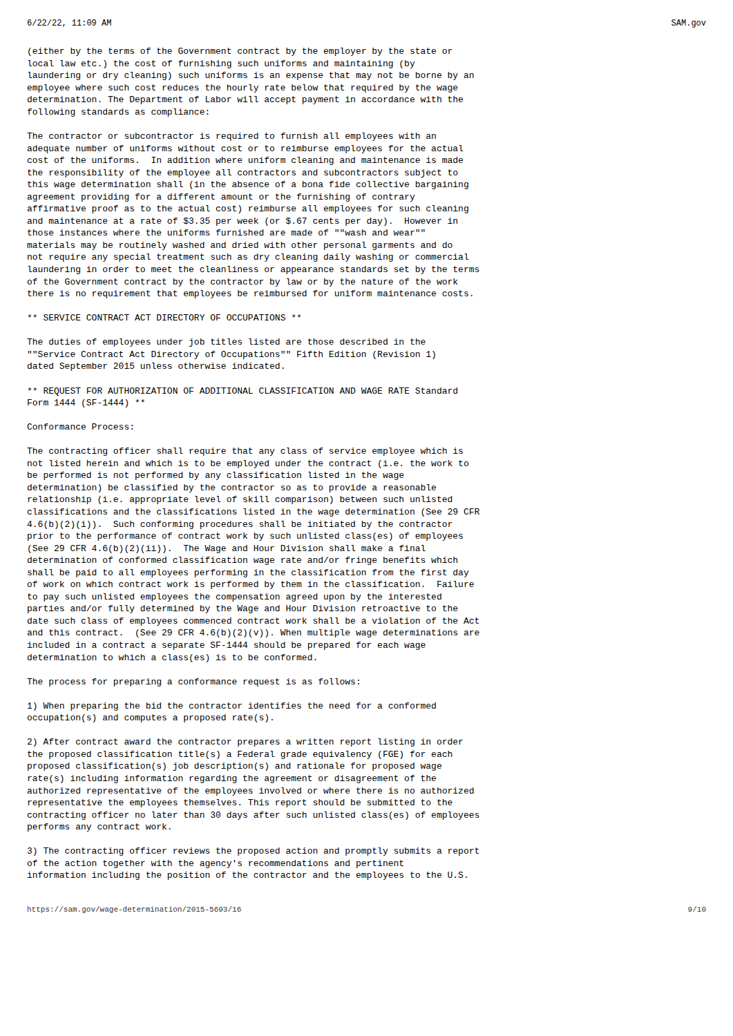6/22/22, 11:09 AM SAM.gov
(either by the terms of the Government contract by the employer by the state or
local law etc.) the cost of furnishing such uniforms and maintaining (by
laundering or dry cleaning) such uniforms is an expense that may not be borne by an
employee where such cost reduces the hourly rate below that required by the wage
determination. The Department of Labor will accept payment in accordance with the
following standards as compliance:

The contractor or subcontractor is required to furnish all employees with an
adequate number of uniforms without cost or to reimburse employees for the actual
cost of the uniforms.  In addition where uniform cleaning and maintenance is made
the responsibility of the employee all contractors and subcontractors subject to
this wage determination shall (in the absence of a bona fide collective bargaining
agreement providing for a different amount or the furnishing of contrary
affirmative proof as to the actual cost) reimburse all employees for such cleaning
and maintenance at a rate of $3.35 per week (or $.67 cents per day).  However in
those instances where the uniforms furnished are made of ""wash and wear""
materials may be routinely washed and dried with other personal garments and do
not require any special treatment such as dry cleaning daily washing or commercial
laundering in order to meet the cleanliness or appearance standards set by the terms
of the Government contract by the contractor by law or by the nature of the work
there is no requirement that employees be reimbursed for uniform maintenance costs.

** SERVICE CONTRACT ACT DIRECTORY OF OCCUPATIONS **

The duties of employees under job titles listed are those described in the
""Service Contract Act Directory of Occupations"" Fifth Edition (Revision 1)
dated September 2015 unless otherwise indicated.

** REQUEST FOR AUTHORIZATION OF ADDITIONAL CLASSIFICATION AND WAGE RATE Standard
Form 1444 (SF-1444) **

Conformance Process:

The contracting officer shall require that any class of service employee which is
not listed herein and which is to be employed under the contract (i.e. the work to
be performed is not performed by any classification listed in the wage
determination) be classified by the contractor so as to provide a reasonable
relationship (i.e. appropriate level of skill comparison) between such unlisted
classifications and the classifications listed in the wage determination (See 29 CFR
4.6(b)(2)(i)).  Such conforming procedures shall be initiated by the contractor
prior to the performance of contract work by such unlisted class(es) of employees
(See 29 CFR 4.6(b)(2)(ii)).  The Wage and Hour Division shall make a final
determination of conformed classification wage rate and/or fringe benefits which
shall be paid to all employees performing in the classification from the first day
of work on which contract work is performed by them in the classification.  Failure
to pay such unlisted employees the compensation agreed upon by the interested
parties and/or fully determined by the Wage and Hour Division retroactive to the
date such class of employees commenced contract work shall be a violation of the Act
and this contract.  (See 29 CFR 4.6(b)(2)(v)). When multiple wage determinations are
included in a contract a separate SF-1444 should be prepared for each wage
determination to which a class(es) is to be conformed.

The process for preparing a conformance request is as follows:

1) When preparing the bid the contractor identifies the need for a conformed
occupation(s) and computes a proposed rate(s).

2) After contract award the contractor prepares a written report listing in order
the proposed classification title(s) a Federal grade equivalency (FGE) for each
proposed classification(s) job description(s) and rationale for proposed wage
rate(s) including information regarding the agreement or disagreement of the
authorized representative of the employees involved or where there is no authorized
representative the employees themselves. This report should be submitted to the
contracting officer no later than 30 days after such unlisted class(es) of employees
performs any contract work.

3) The contracting officer reviews the proposed action and promptly submits a report
of the action together with the agency's recommendations and pertinent
information including the position of the contractor and the employees to the U.S.
https://sam.gov/wage-determination/2015-5693/16 9/10